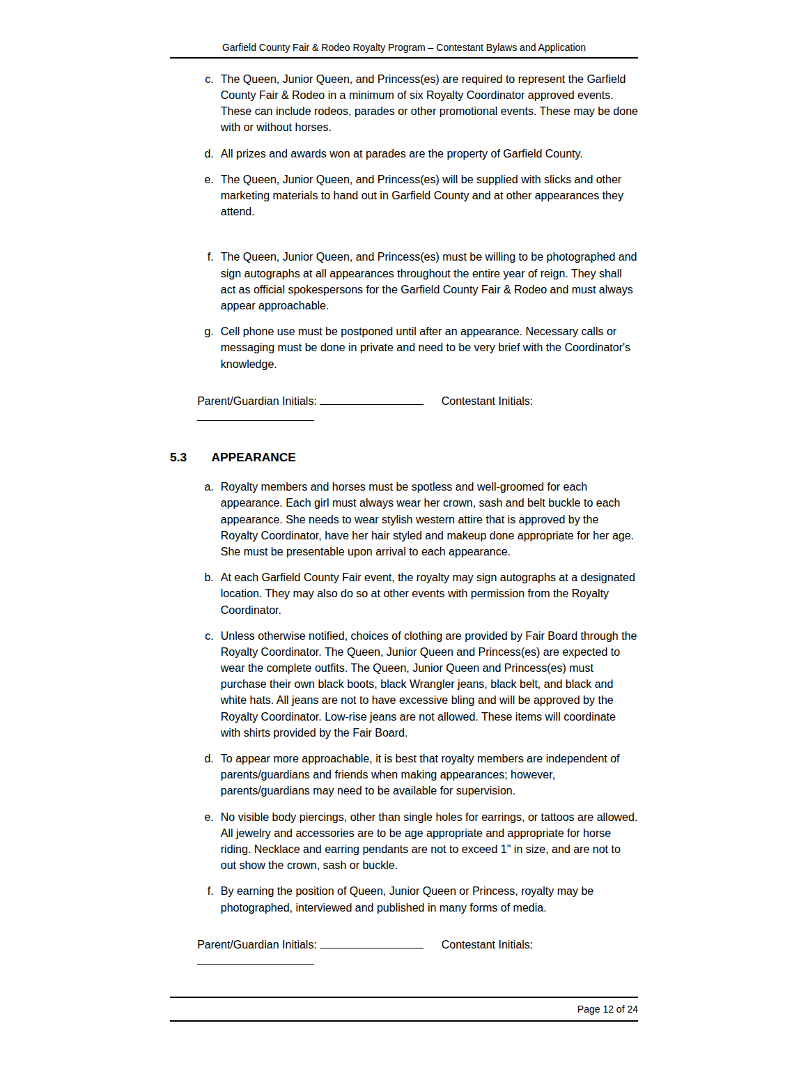Garfield County Fair & Rodeo Royalty Program – Contestant Bylaws and Application
The Queen, Junior Queen, and Princess(es) are required to represent the Garfield County Fair & Rodeo in a minimum of six Royalty Coordinator approved events. These can include rodeos, parades or other promotional events. These may be done with or without horses.
All prizes and awards won at parades are the property of Garfield County.
The Queen, Junior Queen, and Princess(es) will be supplied with slicks and other marketing materials to hand out in Garfield County and at other appearances they attend.
The Queen, Junior Queen, and Princess(es) must be willing to be photographed and sign autographs at all appearances throughout the entire year of reign. They shall act as official spokespersons for the Garfield County Fair & Rodeo and must always appear approachable.
Cell phone use must be postponed until after an appearance. Necessary calls or messaging must be done in private and need to be very brief with the Coordinator's knowledge.
Parent/Guardian Initials: Contestant Initials:
5.3 APPEARANCE
Royalty members and horses must be spotless and well-groomed for each appearance. Each girl must always wear her crown, sash and belt buckle to each appearance. She needs to wear stylish western attire that is approved by the Royalty Coordinator, have her hair styled and makeup done appropriate for her age. She must be presentable upon arrival to each appearance.
At each Garfield County Fair event, the royalty may sign autographs at a designated location. They may also do so at other events with permission from the Royalty Coordinator.
Unless otherwise notified, choices of clothing are provided by Fair Board through the Royalty Coordinator. The Queen, Junior Queen and Princess(es) are expected to wear the complete outfits. The Queen, Junior Queen and Princess(es) must purchase their own black boots, black Wrangler jeans, black belt, and black and white hats. All jeans are not to have excessive bling and will be approved by the Royalty Coordinator. Low-rise jeans are not allowed. These items will coordinate with shirts provided by the Fair Board.
To appear more approachable, it is best that royalty members are independent of parents/guardians and friends when making appearances; however, parents/guardians may need to be available for supervision.
No visible body piercings, other than single holes for earrings, or tattoos are allowed. All jewelry and accessories are to be age appropriate and appropriate for horse riding. Necklace and earring pendants are not to exceed 1" in size, and are not to out show the crown, sash or buckle.
By earning the position of Queen, Junior Queen or Princess, royalty may be photographed, interviewed and published in many forms of media.
Parent/Guardian Initials: Contestant Initials:
Page 12 of 24